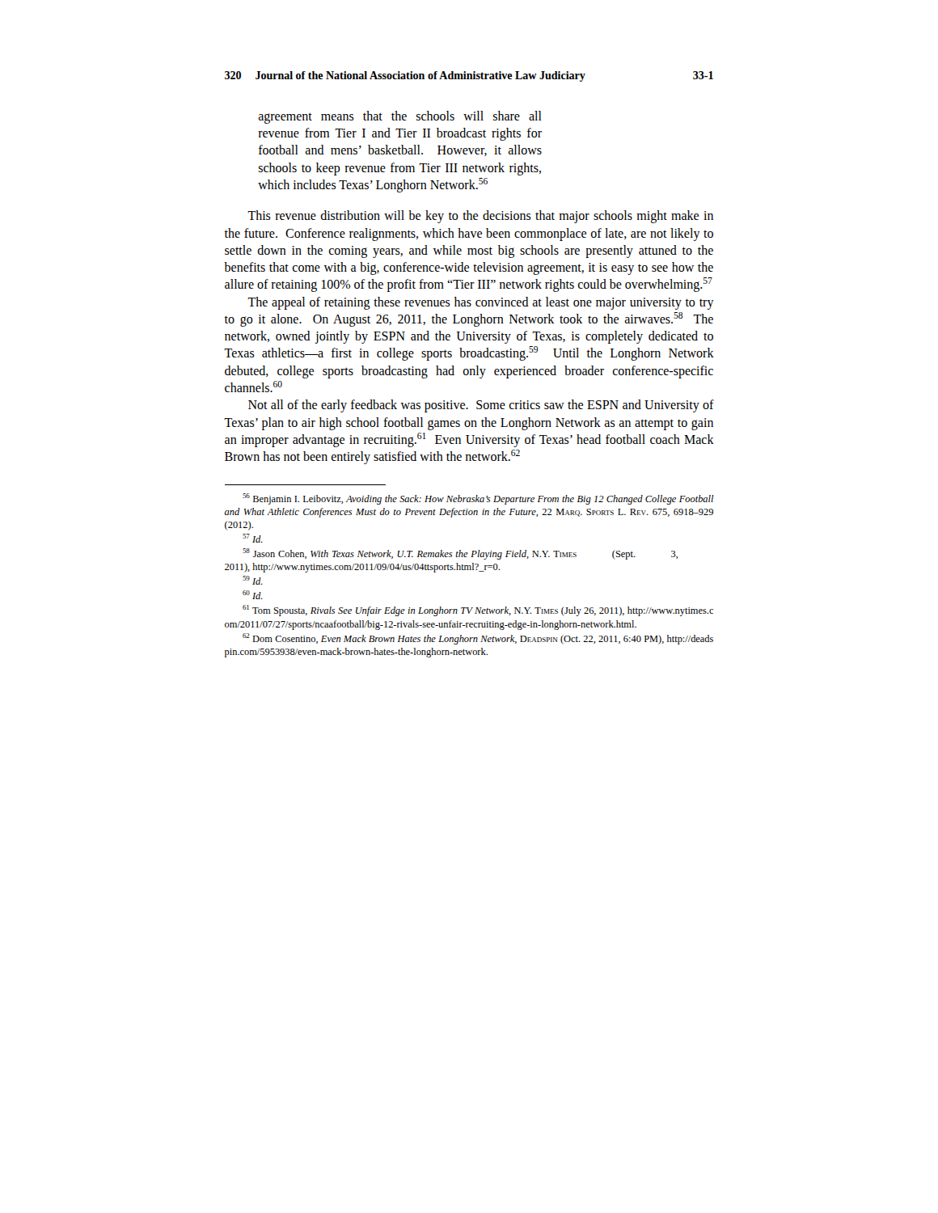320 Journal of the National Association of Administrative Law Judiciary 33-1
agreement means that the schools will share all revenue from Tier I and Tier II broadcast rights for football and mens’ basketball. However, it allows schools to keep revenue from Tier III network rights, which includes Texas’ Longhorn Network.56
This revenue distribution will be key to the decisions that major schools might make in the future. Conference realignments, which have been commonplace of late, are not likely to settle down in the coming years, and while most big schools are presently attuned to the benefits that come with a big, conference-wide television agreement, it is easy to see how the allure of retaining 100% of the profit from “Tier III” network rights could be overwhelming.57
The appeal of retaining these revenues has convinced at least one major university to try to go it alone. On August 26, 2011, the Longhorn Network took to the airwaves.58 The network, owned jointly by ESPN and the University of Texas, is completely dedicated to Texas athletics—a first in college sports broadcasting.59 Until the Longhorn Network debuted, college sports broadcasting had only experienced broader conference-specific channels.60
Not all of the early feedback was positive. Some critics saw the ESPN and University of Texas’ plan to air high school football games on the Longhorn Network as an attempt to gain an improper advantage in recruiting.61 Even University of Texas’ head football coach Mack Brown has not been entirely satisfied with the network.62
56 Benjamin I. Leibovitz, Avoiding the Sack: How Nebraska’s Departure From the Big 12 Changed College Football and What Athletic Conferences Must do to Prevent Defection in the Future, 22 Marq. Sports L. Rev. 675, 6918–929 (2012).
57 Id.
58 Jason Cohen, With Texas Network, U.T. Remakes the Playing Field, N.Y. Times (Sept. 3, 2011), http://www.nytimes.com/2011/09/04/us/04ttsports.html?_r=0.
59 Id.
60 Id.
61 Tom Spousta, Rivals See Unfair Edge in Longhorn TV Network, N.Y. Times (July 26, 2011), http://www.nytimes.com/2011/07/27/sports/ncaafootball/big-12-rivals-see-unfair-recruiting-edge-in-longhorn-network.html.
62 Dom Cosentino, Even Mack Brown Hates the Longhorn Network, Deadspin (Oct. 22, 2011, 6:40 PM), http://deadspin.com/5953938/even-mack-brown-hates-the-longhorn-network.